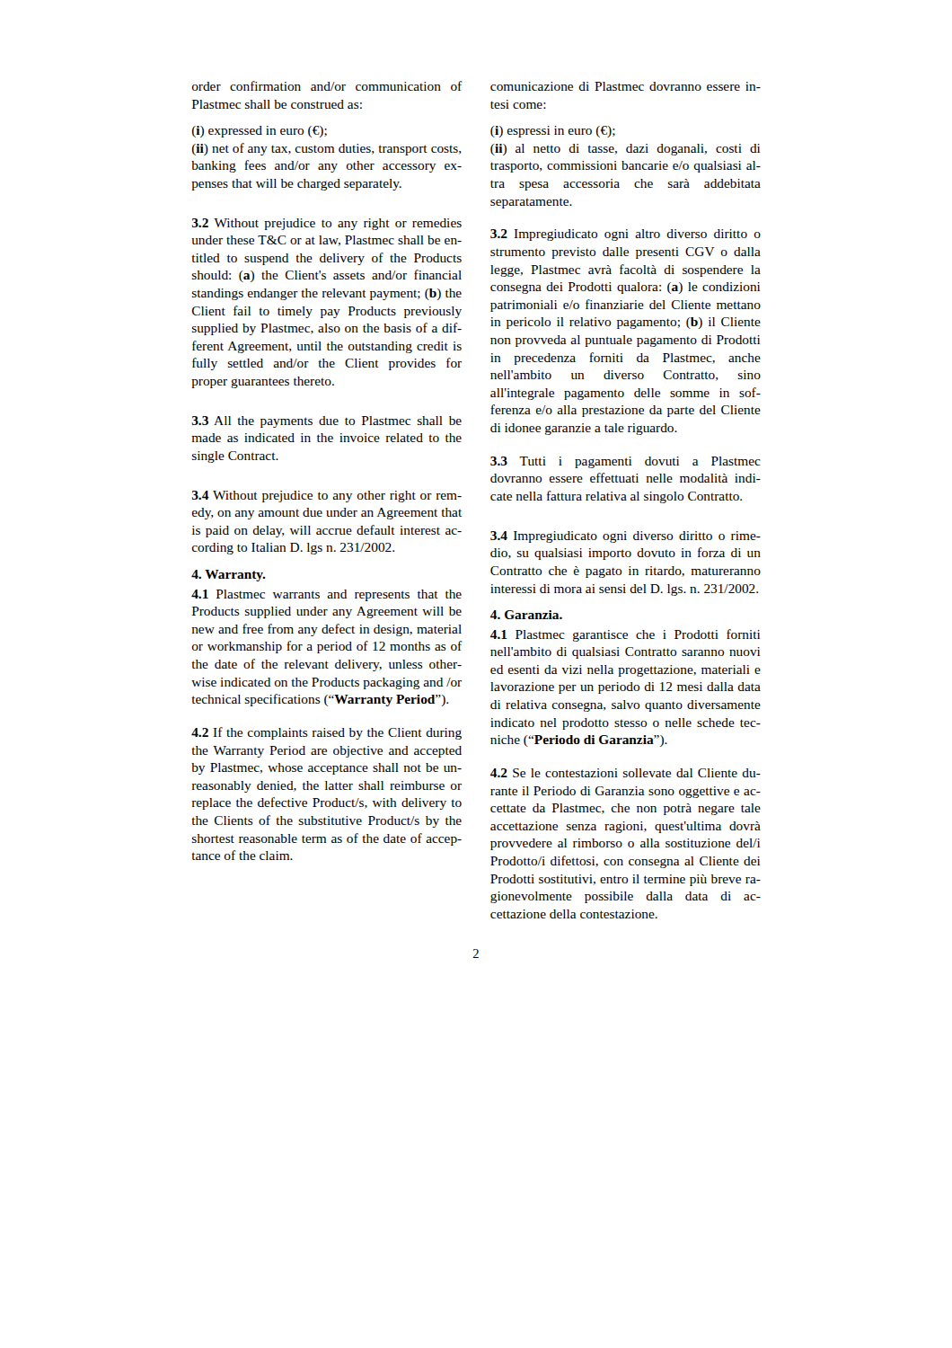| order confirmation and/or communication of Plastmec shall be construed as: ( i ) expressed in euro (€); ( ii ) net of any tax, custom duties, transport costs, banking fees and/or any other accessory expenses that will be charged separately. 3.2 Without prejudice to any right or remedies under these T&C or at law, Plastmec shall be entitled to suspend the delivery of the Products should: ( a ) the Client's assets and/or financial standings endanger the relevant payment; ( b ) the Client fail to timely pay Products previously supplied by Plastmec, also on the basis of a different Agreement, until the outstanding credit is fully settled and/or the Client provides for proper guarantees thereto. 3.3 All the payments due to Plastmec shall be made as indicated in the invoice related to the single Contract. 3.4 Without prejudice to any other right or remedy, on any amount due under an Agreement that is paid on delay, will accrue default interest according to Italian D. lgs n. 231/2002. 4. Warranty. 4.1 Plastmec warrants and represents that the Products supplied under any Agreement will be new and free from any defect in design, material or workmanship for a period of 12 months as of the date of the relevant delivery, unless otherwise indicated on the Products packaging and /or technical specifications (“ Warranty Period ”). 4.2 If the complaints raised by the Client during the Warranty Period are objective and accepted by Plastmec, whose acceptance shall not be unreasonably denied, the latter shall reimburse or replace the defective Product/s, with delivery to the Clients of the substitutive Product/s by the shortest reasonable term as of the date of acceptance of the claim. | | comunicazione di Plastmec dovranno essere intesi come: ( i ) espressi in euro (€); ( ii ) al netto di tasse, dazi doganali, costi di trasporto, commissioni bancarie e/o qualsiasi altra spesa accessoria che sarà addebitata separatamente. 3.2 Impregiudicato ogni altro diverso diritto o strumento previsto dalle presenti CGV o dalla legge, Plastmec avrà facoltà di sospendere la consegna dei Prodotti qualora: ( a ) le condizioni patrimoniali e/o finanziarie del Cliente mettano in pericolo il relativo pagamento; ( b ) il Cliente non provveda al puntuale pagamento di Prodotti in precedenza forniti da Plastmec, anche nell'ambito un diverso Contratto, sino all'integrale pagamento delle somme in sofferenza e/o alla prestazione da parte del Cliente di idonee garanzie a tale riguardo. 3.3 Tutti i pagamenti dovuti a Plastmec dovranno essere effettuati nelle modalità indicate nella fattura relativa al singolo Contratto. 3.4 Impregiudicato ogni diverso diritto o rimedio, su qualsiasi importo dovuto in forza di un Contratto che è pagato in ritardo, matureranno interessi di mora ai sensi del D. lgs. n. 231/2002. 4. Garanzia. 4.1 Plastmec garantisce che i Prodotti forniti nell'ambito di qualsiasi Contratto saranno nuovi ed esenti da vizi nella progettazione, materiali e lavorazione per un periodo di 12 mesi dalla data di relativa consegna, salvo quanto diversamente indicato nel prodotto stesso o nelle schede tecniche (“ Periodo di Garanzia ”). 4.2 Se le contestazioni sollevate dal Cliente durante il Periodo di Garanzia sono oggettive e accettate da Plastmec, che non potrà negare tale accettazione senza ragioni, quest'ultima dovrà provvedere al rimborso o alla sostituzione del/i Prodotto/i difettosi, con consegna al Cliente dei Prodotti sostitutivi, entro il termine più breve ragionevolmente possibile dalla data di accettazione della contestazione. |
2